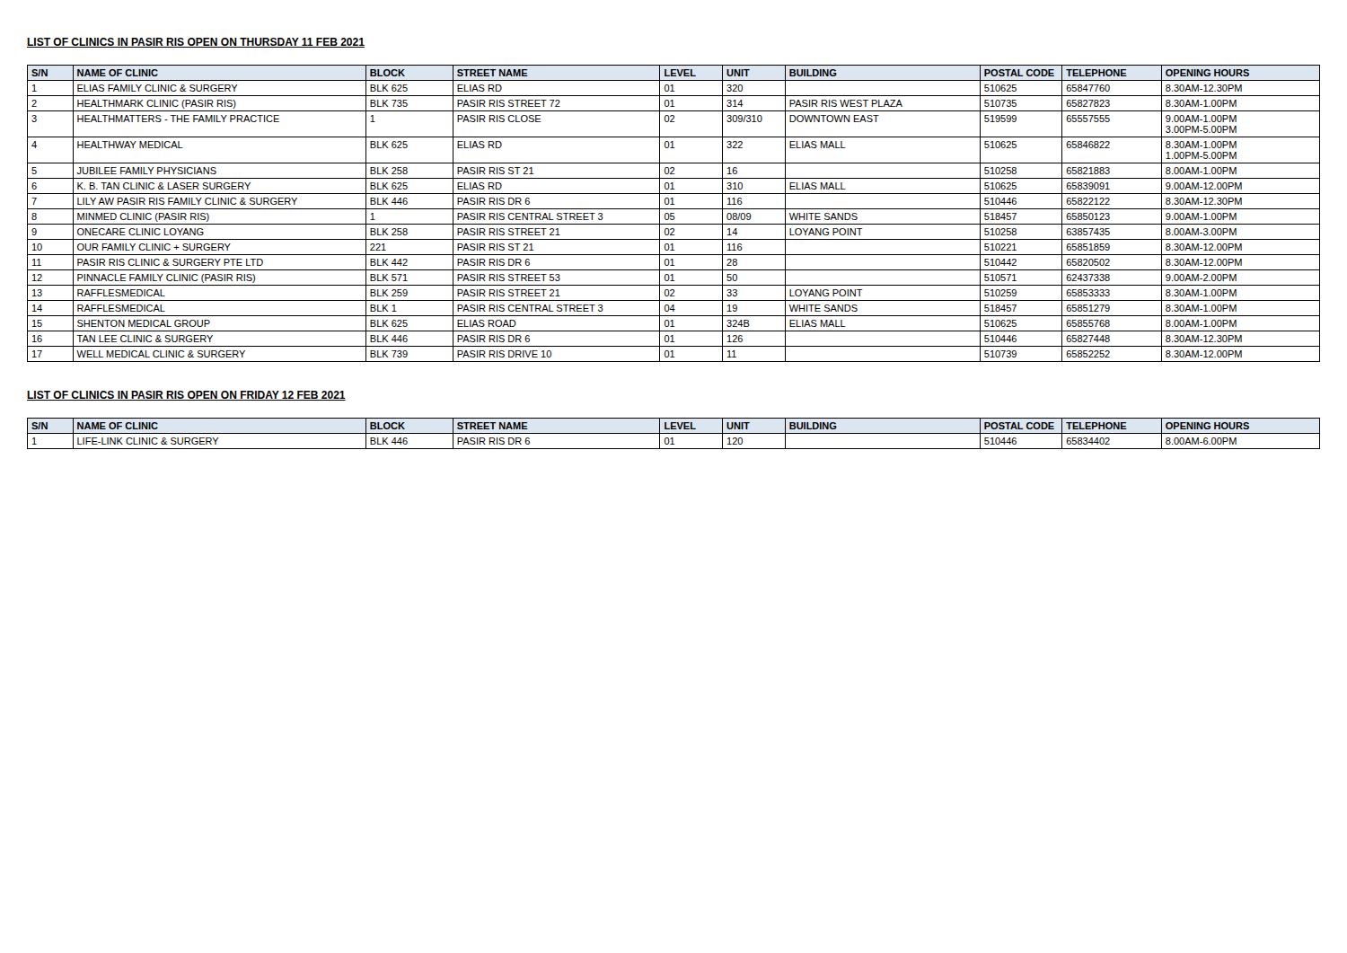LIST OF CLINICS IN PASIR RIS OPEN ON THURSDAY 11 FEB 2021
| S/N | NAME OF CLINIC | BLOCK | STREET NAME | LEVEL | UNIT | BUILDING | POSTAL CODE | TELEPHONE | OPENING HOURS |
| --- | --- | --- | --- | --- | --- | --- | --- | --- | --- |
| 1 | ELIAS FAMILY CLINIC & SURGERY | BLK 625 | ELIAS RD | 01 | 320 | | 510625 | 65847760 | 8.30AM-12.30PM |
| 2 | HEALTHMARK CLINIC (PASIR RIS) | BLK 735 | PASIR RIS STREET 72 | 01 | 314 | PASIR RIS WEST PLAZA | 510735 | 65827823 | 8.30AM-1.00PM |
| 3 | HEALTHMATTERS - THE FAMILY PRACTICE | 1 | PASIR RIS CLOSE | 02 | 309/310 | DOWNTOWN EAST | 519599 | 65557555 | 9.00AM-1.00PM 3.00PM-5.00PM |
| 4 | HEALTHWAY MEDICAL | BLK 625 | ELIAS RD | 01 | 322 | ELIAS MALL | 510625 | 65846822 | 8.30AM-1.00PM 1.00PM-5.00PM |
| 5 | JUBILEE FAMILY PHYSICIANS | BLK 258 | PASIR RIS ST 21 | 02 | 16 | | 510258 | 65821883 | 8.00AM-1.00PM |
| 6 | K. B. TAN CLINIC & LASER SURGERY | BLK 625 | ELIAS RD | 01 | 310 | ELIAS MALL | 510625 | 65839091 | 9.00AM-12.00PM |
| 7 | LILY AW PASIR RIS FAMILY CLINIC & SURGERY | BLK 446 | PASIR RIS DR 6 | 01 | 116 | | 510446 | 65822122 | 8.30AM-12.30PM |
| 8 | MINMED CLINIC (PASIR RIS) | 1 | PASIR RIS CENTRAL STREET 3 | 05 | 08/09 | WHITE SANDS | 518457 | 65850123 | 9.00AM-1.00PM |
| 9 | ONECARE CLINIC LOYANG | BLK 258 | PASIR RIS STREET 21 | 02 | 14 | LOYANG POINT | 510258 | 63857435 | 8.00AM-3.00PM |
| 10 | OUR FAMILY CLINIC + SURGERY | 221 | PASIR RIS ST 21 | 01 | 116 | | 510221 | 65851859 | 8.30AM-12.00PM |
| 11 | PASIR RIS CLINIC & SURGERY PTE LTD | BLK 442 | PASIR RIS DR 6 | 01 | 28 | | 510442 | 65820502 | 8.30AM-12.00PM |
| 12 | PINNACLE FAMILY CLINIC (PASIR RIS) | BLK 571 | PASIR RIS STREET 53 | 01 | 50 | | 510571 | 62437338 | 9.00AM-2.00PM |
| 13 | RAFFLESMEDICAL | BLK 259 | PASIR RIS STREET 21 | 02 | 33 | LOYANG POINT | 510259 | 65853333 | 8.30AM-1.00PM |
| 14 | RAFFLESMEDICAL | BLK 1 | PASIR RIS CENTRAL STREET 3 | 04 | 19 | WHITE SANDS | 518457 | 65851279 | 8.30AM-1.00PM |
| 15 | SHENTON MEDICAL GROUP | BLK 625 | ELIAS ROAD | 01 | 324B | ELIAS MALL | 510625 | 65855768 | 8.00AM-1.00PM |
| 16 | TAN LEE CLINIC & SURGERY | BLK 446 | PASIR RIS DR 6 | 01 | 126 | | 510446 | 65827448 | 8.30AM-12.30PM |
| 17 | WELL MEDICAL CLINIC & SURGERY | BLK 739 | PASIR RIS DRIVE 10 | 01 | 11 | | 510739 | 65852252 | 8.30AM-12.00PM |
LIST OF CLINICS IN PASIR RIS OPEN ON FRIDAY 12 FEB 2021
| S/N | NAME OF CLINIC | BLOCK | STREET NAME | LEVEL | UNIT | BUILDING | POSTAL CODE | TELEPHONE | OPENING HOURS |
| --- | --- | --- | --- | --- | --- | --- | --- | --- | --- |
| 1 | LIFE-LINK CLINIC & SURGERY | BLK 446 | PASIR RIS DR 6 | 01 | 120 | | 510446 | 65834402 | 8.00AM-6.00PM |